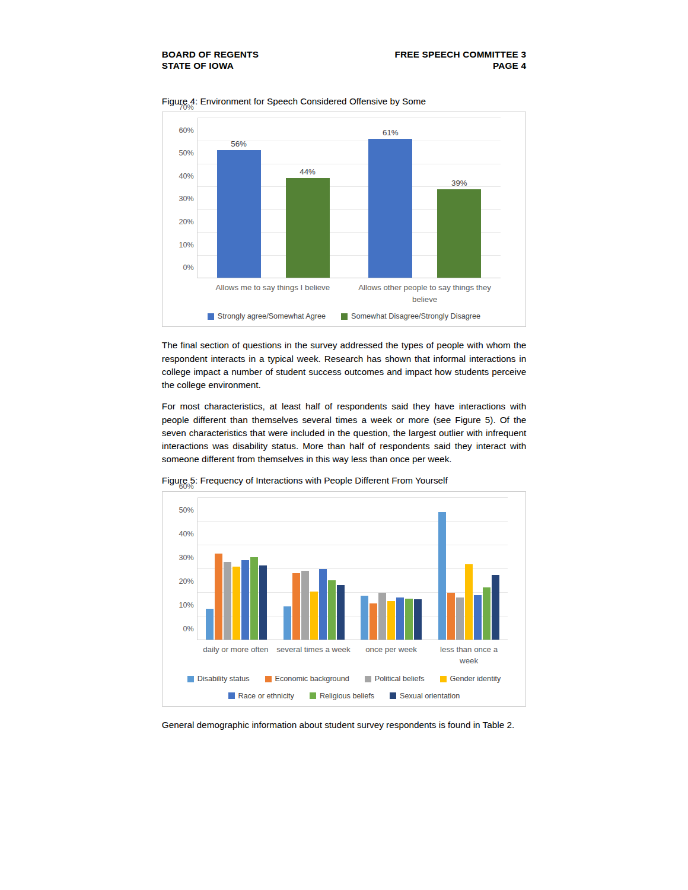BOARD OF REGENTS
STATE OF IOWA
FREE SPEECH COMMITTEE 3
PAGE 4
Figure 4: Environment for Speech Considered Offensive by Some
0%
10%
20%
30%
40%
50%
60%
70%
56%
44%
61%
39%
Allows me to say things I believe
Allows other people to say things they believe
Strongly agree/Somewhat Agree
Somewhat Disagree/Strongly Disagree
The final section of questions in the survey addressed the types of people with whom the respondent interacts in a typical week. Research has shown that informal interactions in college impact a number of student success outcomes and impact how students perceive the college environment.
For most characteristics, at least half of respondents said they have interactions with people different than themselves several times a week or more (see Figure 5). Of the seven characteristics that were included in the question, the largest outlier with infrequent interactions was disability status. More than half of respondents said they interact with someone different from themselves in this way less than once per week.
Figure 5: Frequency of Interactions with People Different From Yourself
0%
10%
20%
30%
40%
50%
60%
daily or more often
several times a week
once per week
less than once a week
Disability status
Economic background
Political beliefs
Gender identity
Race or ethnicity
Religious beliefs
Sexual orientation
General demographic information about student survey respondents is found in Table 2.